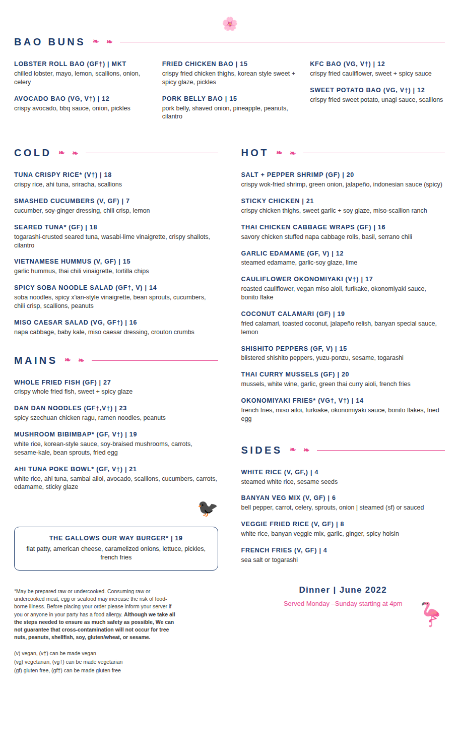🌸
Bao Buns ❧❧
Lobster Roll Bao (gf†) | Mkt
chilled lobster, mayo, lemon, scallions, onion, celery
Avocado Bao (vg, v†) | 12
crispy avocado, bbq sauce, onion, pickles
Fried Chicken Bao | 15
crispy fried chicken thighs, korean style sweet + spicy glaze, pickles
Pork Belly Bao | 15
pork belly, shaved onion, pineapple, peanuts, cilantro
KFC Bao (vg, v†) | 12
crispy fried cauliflower, sweet + spicy sauce
Sweet Potato Bao (vg, v†) | 12
crispy fried sweet potato, unagi sauce, scallions
Cold ❧❧
Tuna Crispy Rice* (v†) | 18
crispy rice, ahi tuna, sriracha, scallions
Smashed Cucumbers (v, gf) | 7
cucumber, soy-ginger dressing, chili crisp, lemon
Seared Tuna* (gf) | 18
togarashi-crusted seared tuna, wasabi-lime vinaigrette, crispy shallots, cilantro
Vietnamese Hummus (v, gf) | 15
garlic hummus, thai chili vinaigrette, tortilla chips
Spicy Soba Noodle Salad (gf†, v) | 14
soba noodles, spicy x'ian-style vinaigrette, bean sprouts, cucumbers, chili crisp, scallions, peanuts
Miso Caesar Salad (vg, gf†) | 16
napa cabbage, baby kale, miso caesar dressing, crouton crumbs
Mains ❧❧
Whole Fried Fish (gf) | 27
crispy whole fried fish, sweet + spicy glaze
Dan Dan Noodles (gf†,v†) | 23
spicy szechuan chicken ragu, ramen noodles, peanuts
Mushroom Bibimbap* (gf, v†) | 19
white rice, korean-style sauce, soy-braised mushrooms, carrots, sesame-kale, bean sprouts, fried egg
Ahi Tuna Poke Bowl* (gf, v†) | 21
white rice, ahi tuna, sambal ailoi, avocado, scallions, cucumbers, carrots, edamame, sticky glaze
🐦‍⬛
The Gallows Our Way Burger* | 19
flat patty, american cheese, caramelized onions, lettuce, pickles, french fries
*May be prepared raw or undercooked. Consuming raw or undercooked meat, egg or seafood may increase the risk of food-borne illness. Before placing your order please inform your server if you or anyone in your party has a food allergy. Although we take all the steps needed to ensure as much safety as possible, We can not guarantee that cross-contamination will not occur for tree nuts, peanuts, shellfish, soy, gluten/wheat, or sesame.
(v) vegan, (v†) can be made vegan
(vg) vegetarian, (vg†) can be made vegetarian
(gf) gluten free, (gf†) can be made gluten free
Hot ❧❧
Salt + Pepper Shrimp (gf) | 20
crispy wok-fried shrimp, green onion, jalapeño, indonesian sauce (spicy)
Sticky Chicken | 21
crispy chicken thighs, sweet garlic + soy glaze, miso-scallion ranch
Thai Chicken Cabbage Wraps (gf) | 16
savory chicken stuffed napa cabbage rolls, basil, serrano chili
Garlic Edamame (gf, v) | 12
steamed edamame, garlic-soy glaze, lime
Cauliflower Okonomiyaki (v†) | 17
roasted cauliflower, vegan miso aioli, furikake, okonomiyaki sauce, bonito flake
Coconut Calamari (gf) | 19
fried calamari, toasted coconut, jalapeño relish, banyan special sauce, lemon
Shishito Peppers (gf, v) | 15
blistered shishito peppers, yuzu-ponzu, sesame, togarashi
Thai Curry Mussels (gf) | 20
mussels, white wine, garlic, green thai curry aioli, french fries
Okonomiyaki Fries* (vg†, v†) | 14
french fries, miso ailoi, furkiake, okonomiyaki sauce, bonito flakes, fried egg
Sides ❧❧
White Rice (v, gf,) | 4
steamed white rice, sesame seeds
Banyan Veg Mix (v, gf) | 6
bell pepper, carrot, celery, sprouts, onion | steamed (sf) or sauced
Veggie Fried Rice (v, gf) | 8
white rice, banyan veggie mix, garlic, ginger, spicy hoisin
French Fries (v, gf) | 4
sea salt or togarashi
Dinner | June 2022
Served Monday –Sunday starting at 4pm
🦩